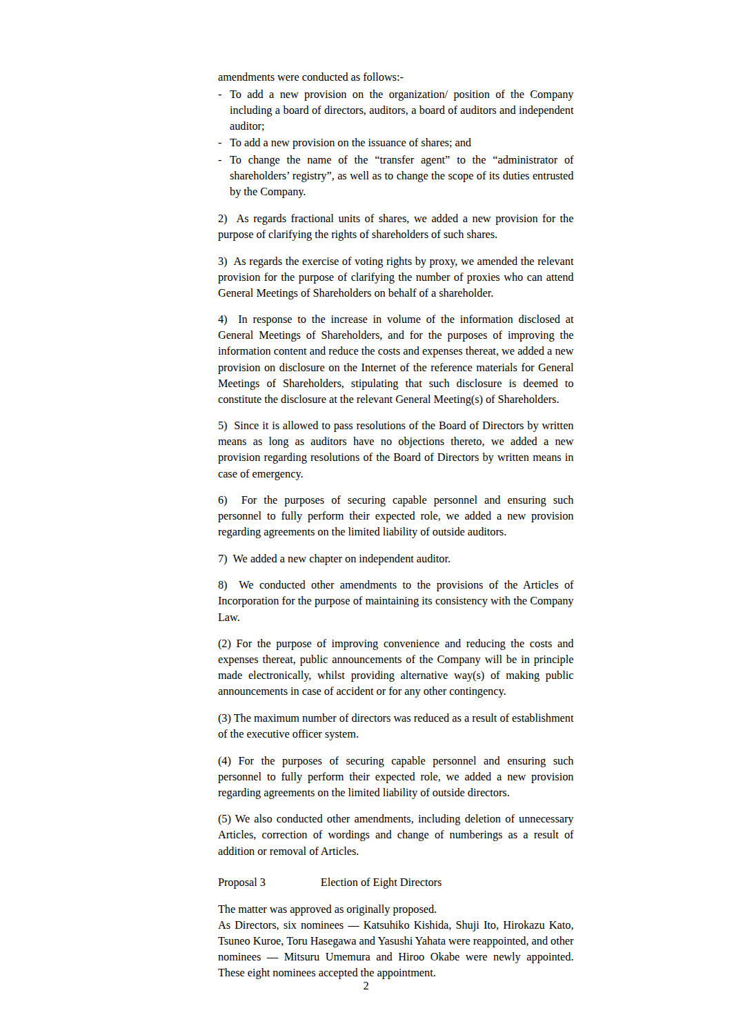amendments were conducted as follows:-
-To add a new provision on the organization/ position of the Company including a board of directors, auditors, a board of auditors and independent auditor;
-To add a new provision on the issuance of shares; and
-To change the name of the “transfer agent” to the “administrator of shareholders’ registry”, as well as to change the scope of its duties entrusted by the Company.
2) As regards fractional units of shares, we added a new provision for the purpose of clarifying the rights of shareholders of such shares.
3) As regards the exercise of voting rights by proxy, we amended the relevant provision for the purpose of clarifying the number of proxies who can attend General Meetings of Shareholders on behalf of a shareholder.
4) In response to the increase in volume of the information disclosed at General Meetings of Shareholders, and for the purposes of improving the information content and reduce the costs and expenses thereat, we added a new provision on disclosure on the Internet of the reference materials for General Meetings of Shareholders, stipulating that such disclosure is deemed to constitute the disclosure at the relevant General Meeting(s) of Shareholders.
5) Since it is allowed to pass resolutions of the Board of Directors by written means as long as auditors have no objections thereto, we added a new provision regarding resolutions of the Board of Directors by written means in case of emergency.
6) For the purposes of securing capable personnel and ensuring such personnel to fully perform their expected role, we added a new provision regarding agreements on the limited liability of outside auditors.
7) We added a new chapter on independent auditor.
8) We conducted other amendments to the provisions of the Articles of Incorporation for the purpose of maintaining its consistency with the Company Law.
(2) For the purpose of improving convenience and reducing the costs and expenses thereat, public announcements of the Company will be in principle made electronically, whilst providing alternative way(s) of making public announcements in case of accident or for any other contingency.
(3) The maximum number of directors was reduced as a result of establishment of the executive officer system.
(4) For the purposes of securing capable personnel and ensuring such personnel to fully perform their expected role, we added a new provision regarding agreements on the limited liability of outside directors.
(5) We also conducted other amendments, including deletion of unnecessary Articles, correction of wordings and change of numberings as a result of addition or removal of Articles.
Proposal 3
Election of Eight Directors
The matter was approved as originally proposed.
As Directors, six nominees — Katsuhiko Kishida, Shuji Ito, Hirokazu Kato, Tsuneo Kuroe, Toru Hasegawa and Yasushi Yahata were reappointed, and other nominees — Mitsuru Umemura and Hiroo Okabe were newly appointed. These eight nominees accepted the appointment.
2